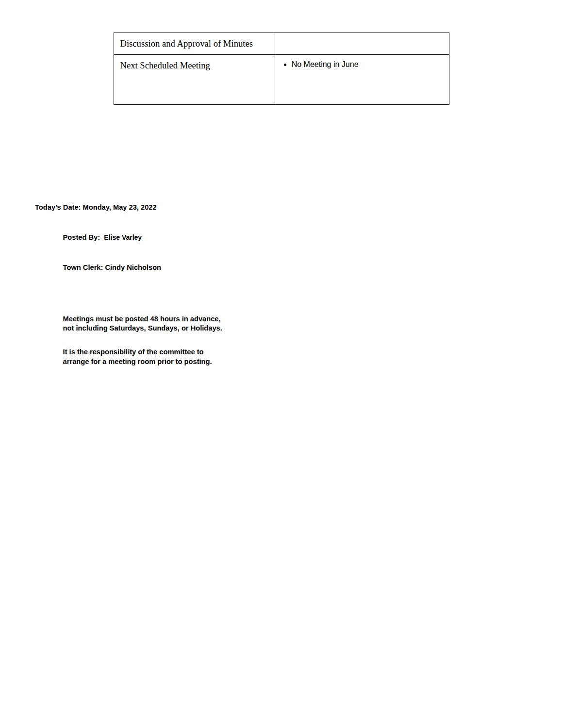| Discussion and Approval of Minutes | |
| Next Scheduled Meeting | No Meeting in June |
Today’s Date: Monday, May 23, 2022
Posted By: Elise Varley
Town Clerk: Cindy Nicholson
Meetings must be posted 48 hours in advance,
not including Saturdays, Sundays, or Holidays.
It is the responsibility of the committee to
arrange for a meeting room prior to posting.